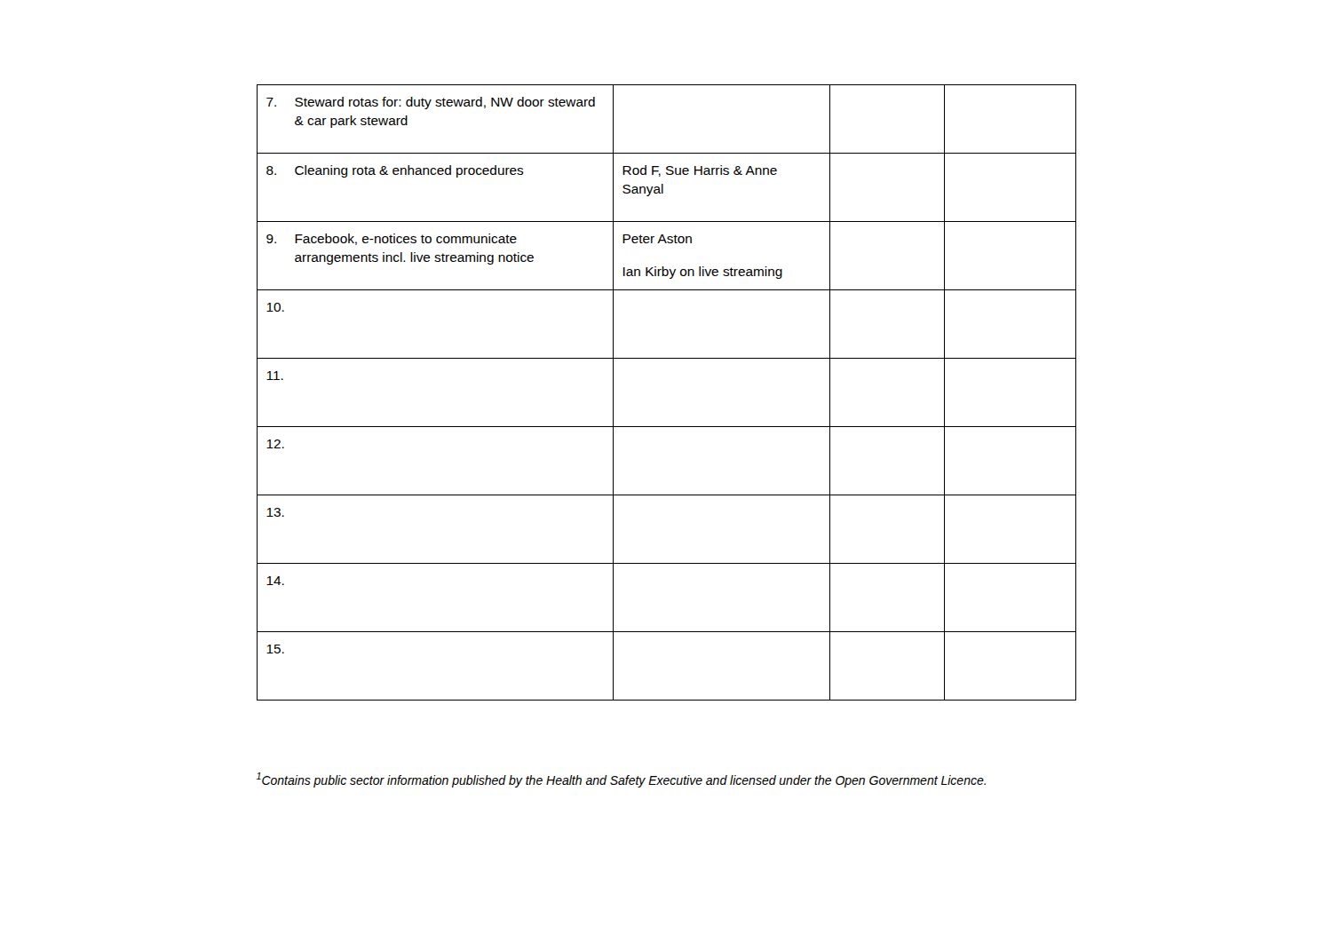| 7. Steward rotas for: duty steward, NW door steward & car park steward | | | |
| 8. Cleaning rota & enhanced procedures | Rod F, Sue Harris & Anne Sanyal | | |
| 9. Facebook, e-notices to communicate arrangements incl. live streaming notice | Peter Aston Ian Kirby on live streaming | | |
| 10. | | | |
| 11. | | | |
| 12. | | | |
| 13. | | | |
| 14. | | | |
| 15. | | | |
1Contains public sector information published by the Health and Safety Executive and licensed under the Open Government Licence.